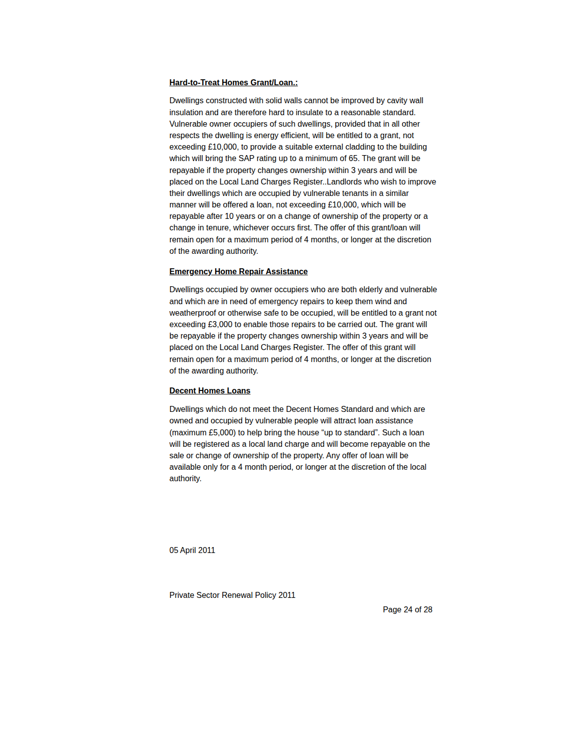Hard-to-Treat Homes Grant/Loan.:
Dwellings constructed with solid walls cannot be improved by cavity wall insulation and are therefore hard to insulate to a reasonable standard. Vulnerable owner occupiers of such dwellings, provided that in all other respects the dwelling is energy efficient, will be entitled to a grant, not exceeding £10,000, to provide a suitable external cladding to the building which will bring the SAP rating up to a minimum of 65. The grant will be repayable if the property changes ownership within 3 years and will be placed on the Local Land Charges Register..Landlords who wish to improve their dwellings which are occupied by vulnerable tenants in a similar manner will be offered a loan, not exceeding £10,000, which will be repayable after 10 years or on a change of ownership of the property or a change in tenure, whichever occurs first. The offer of this grant/loan will remain open for a maximum period of 4 months, or longer at the discretion of the awarding authority.
Emergency Home Repair Assistance
Dwellings occupied by owner occupiers who are both elderly and vulnerable and which are in need of emergency repairs to keep them wind and weatherproof or otherwise safe to be occupied, will be entitled to a grant not exceeding £3,000 to enable those repairs to be carried out. The grant will be repayable if the property changes ownership within 3 years and will be placed on the Local Land Charges Register. The offer of this grant will remain open for a maximum period of 4 months, or longer at the discretion of the awarding authority.
Decent Homes Loans
Dwellings which do not meet the Decent Homes Standard and which are owned and occupied by vulnerable people will attract loan assistance (maximum £5,000) to help bring the house “up to standard”. Such a loan will be registered as a local land charge and will become repayable on the sale or change of ownership of the property. Any offer of loan will be available only for a 4 month period, or longer at the discretion of the local authority.
05 April 2011
Private Sector Renewal Policy 2011
Page 24 of 28